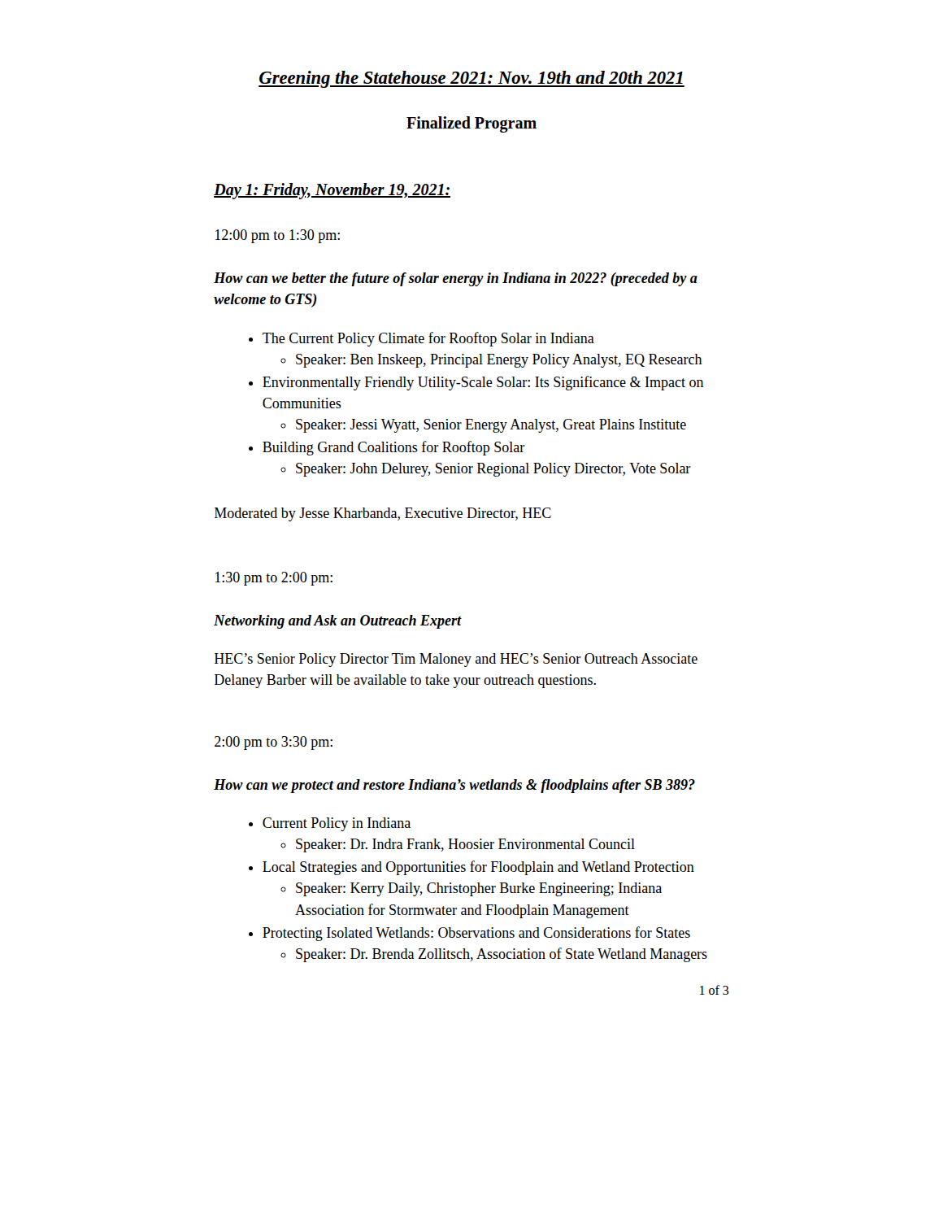Greening the Statehouse 2021: Nov. 19th and 20th 2021
Finalized Program
Day 1: Friday, November 19, 2021:
12:00 pm to 1:30 pm:
How can we better the future of solar energy in Indiana in 2022? (preceded by a welcome to GTS)
The Current Policy Climate for Rooftop Solar in Indiana
Speaker: Ben Inskeep, Principal Energy Policy Analyst, EQ Research
Environmentally Friendly Utility-Scale Solar: Its Significance & Impact on Communities
Speaker: Jessi Wyatt, Senior Energy Analyst, Great Plains Institute
Building Grand Coalitions for Rooftop Solar
Speaker: John Delurey, Senior Regional Policy Director, Vote Solar
Moderated by Jesse Kharbanda, Executive Director, HEC
1:30 pm to 2:00 pm:
Networking and Ask an Outreach Expert
HEC’s Senior Policy Director Tim Maloney and HEC’s Senior Outreach Associate Delaney Barber will be available to take your outreach questions.
2:00 pm to 3:30 pm:
How can we protect and restore Indiana’s wetlands & floodplains after SB 389?
Current Policy in Indiana
Speaker: Dr. Indra Frank, Hoosier Environmental Council
Local Strategies and Opportunities for Floodplain and Wetland Protection
Speaker: Kerry Daily, Christopher Burke Engineering; Indiana Association for Stormwater and Floodplain Management
Protecting Isolated Wetlands: Observations and Considerations for States
Speaker: Dr. Brenda Zollitsch, Association of State Wetland Managers
1 of 3